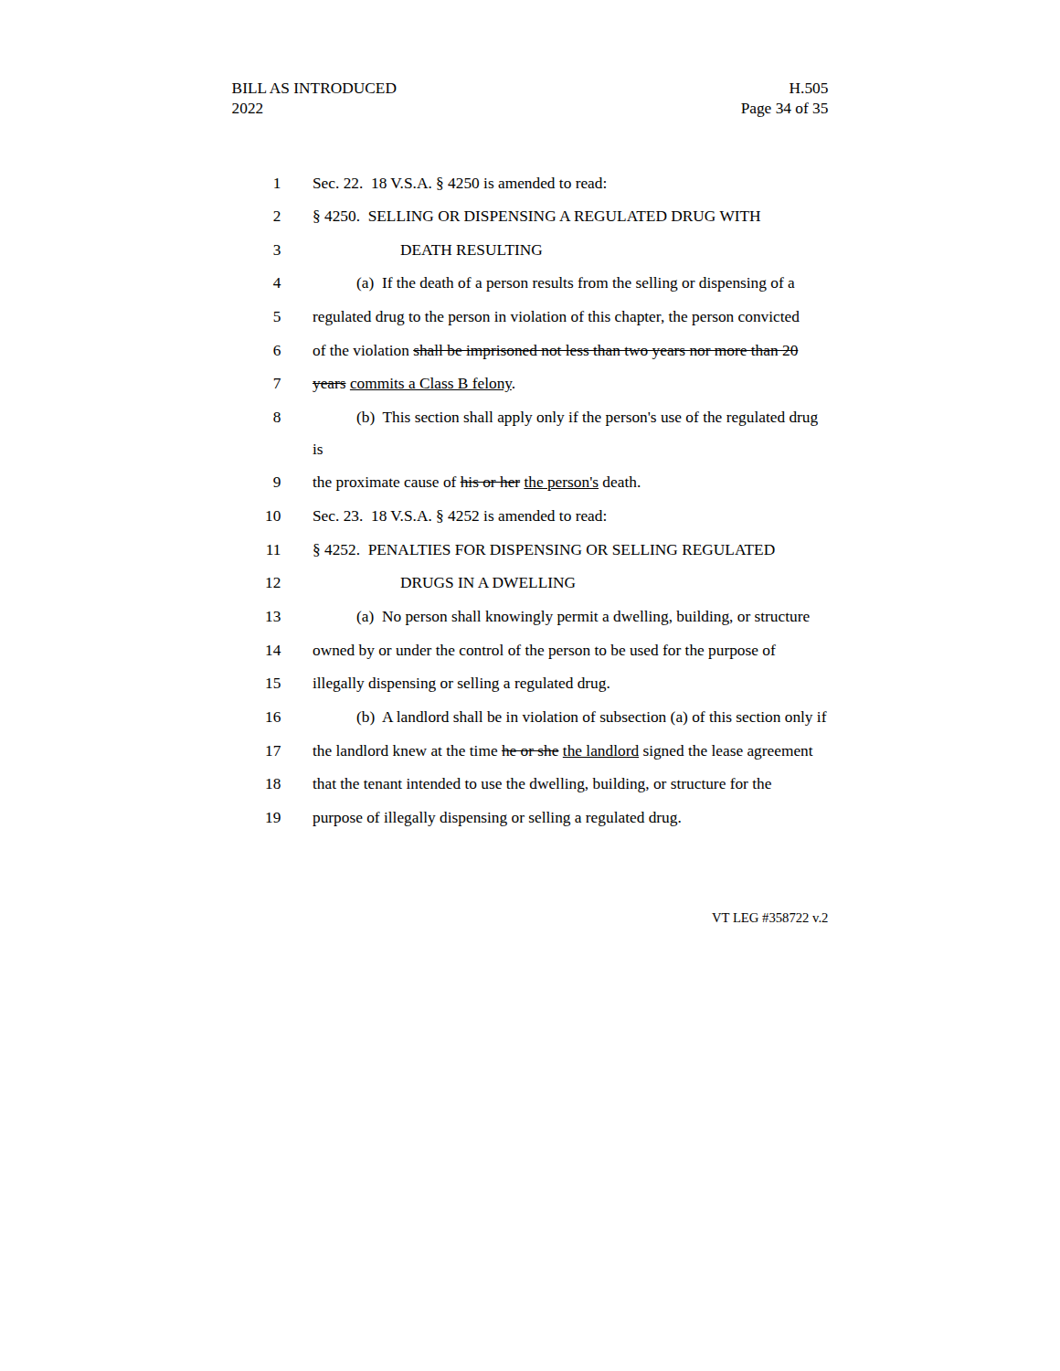BILL AS INTRODUCED
2022
H.505
Page 34 of 35
| 1 | Sec. 22. 18 V.S.A. § 4250 is amended to read: |
| 2 | § 4250. SELLING OR DISPENSING A REGULATED DRUG WITH |
| 3 | DEATH RESULTING |
| 4 | (a) If the death of a person results from the selling or dispensing of a |
| 5 | regulated drug to the person in violation of this chapter, the person convicted |
| 6 | of the violation shall be imprisoned not less than two years nor more than 20 |
| 7 | years commits a Class B felony . |
| 8 | (b) This section shall apply only if the person's use of the regulated drug is |
| 9 | the proximate cause of his or her the person's death. |
| 10 | Sec. 23. 18 V.S.A. § 4252 is amended to read: |
| 11 | § 4252. PENALTIES FOR DISPENSING OR SELLING REGULATED |
| 12 | DRUGS IN A DWELLING |
| 13 | (a) No person shall knowingly permit a dwelling, building, or structure |
| 14 | owned by or under the control of the person to be used for the purpose of |
| 15 | illegally dispensing or selling a regulated drug. |
| 16 | (b) A landlord shall be in violation of subsection (a) of this section only if |
| 17 | the landlord knew at the time he or she the landlord signed the lease agreement |
| 18 | that the tenant intended to use the dwelling, building, or structure for the |
| 19 | purpose of illegally dispensing or selling a regulated drug. |
VT LEG #358722 v.2